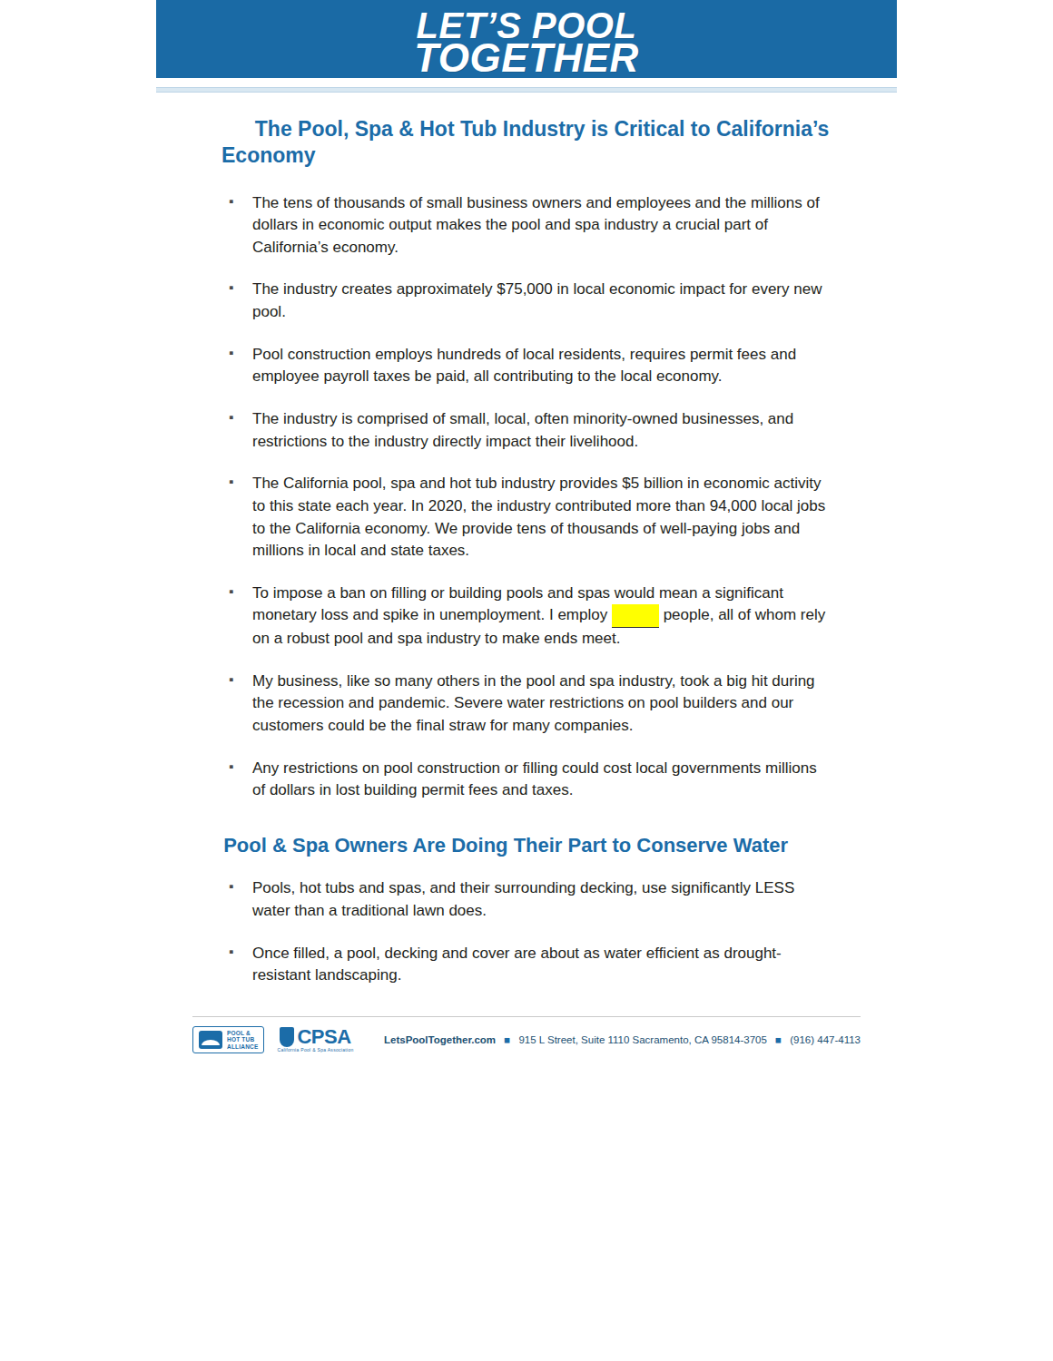LET’S POOL
TOGETHER
The Pool, Spa & Hot Tub Industry is Critical to California’s Economy
The tens of thousands of small business owners and employees and the millions of dollars in economic output makes the pool and spa industry a crucial part of California’s economy.
The industry creates approximately $75,000 in local economic impact for every new pool.
Pool construction employs hundreds of local residents, requires permit fees and employee payroll taxes be paid, all contributing to the local economy.
The industry is comprised of small, local, often minority-owned businesses, and restrictions to the industry directly impact their livelihood.
The California pool, spa and hot tub industry provides $5 billion in economic activity to this state each year. In 2020, the industry contributed more than 94,000 local jobs to the California economy. We provide tens of thousands of well-paying jobs and millions in local and state taxes.
To impose a ban on filling or building pools and spas would mean a significant monetary loss and spike in unemployment. I employ people, all of whom rely on a robust pool and spa industry to make ends meet.
My business, like so many others in the pool and spa industry, took a big hit during the recession and pandemic. Severe water restrictions on pool builders and our customers could be the final straw for many companies.
Any restrictions on pool construction or filling could cost local governments millions of dollars in lost building permit fees and taxes.
Pool & Spa Owners Are Doing Their Part to Conserve Water
Pools, hot tubs and spas, and their surrounding decking, use significantly LESS water than a traditional lawn does.
Once filled, a pool, decking and cover are about as water efficient as drought-resistant landscaping.
POOL &
HOT TUB
ALLIANCE
CPSA
California Pool & Spa Association
LetsPoolTogether.com ■ 915 L Street, Suite 1110 Sacramento, CA 95814-3705 ■ (916) 447-4113